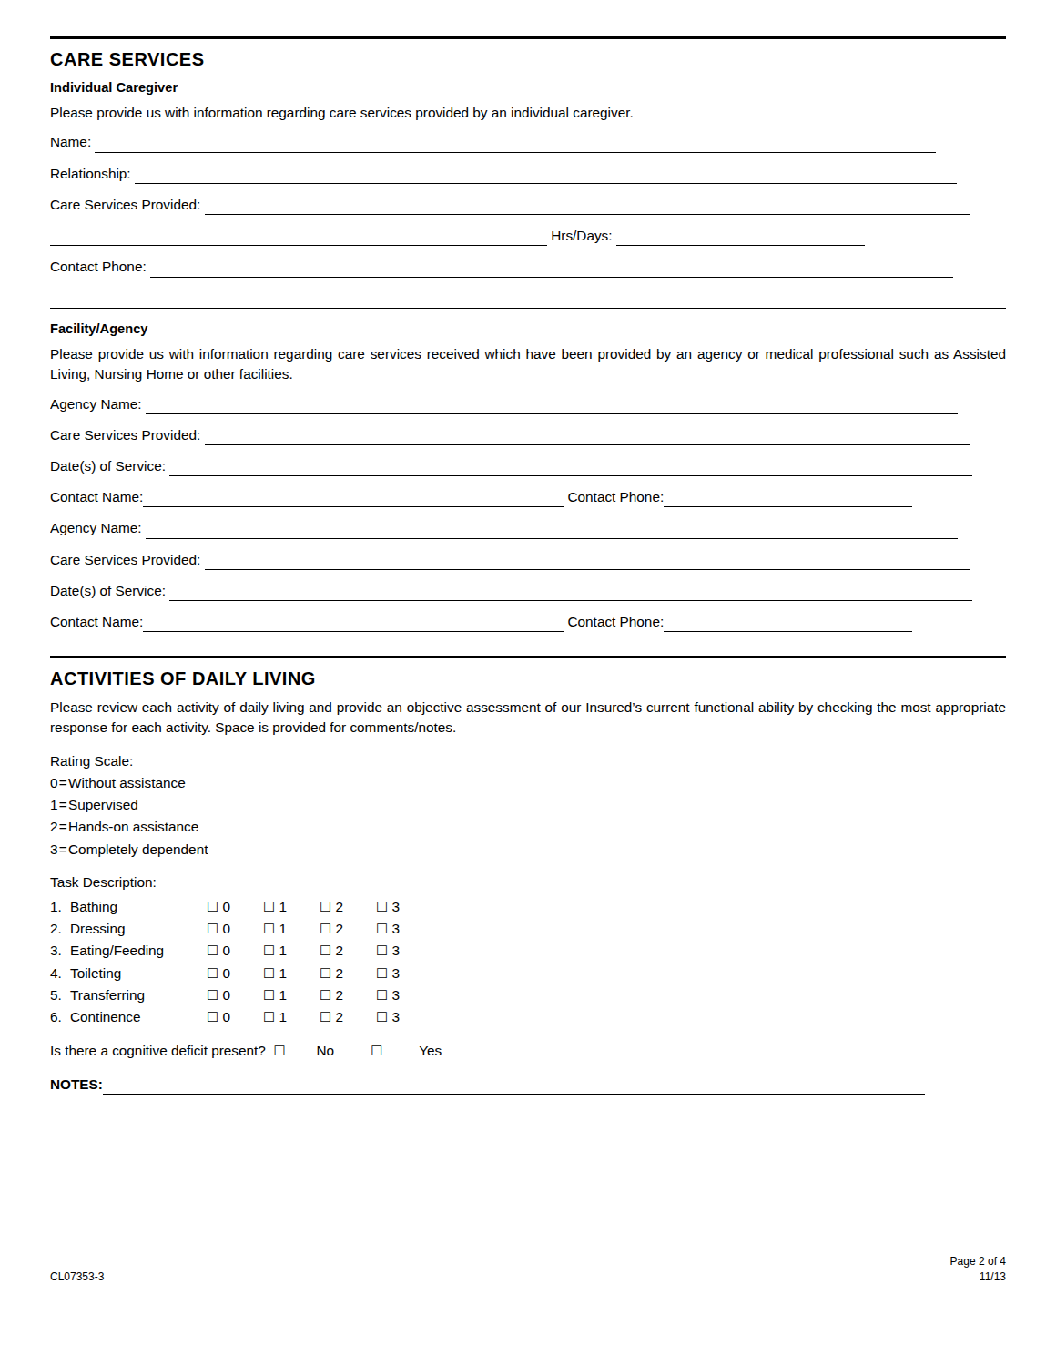CARE SERVICES
Individual Caregiver
Please provide us with information regarding care services provided by an individual caregiver.
Name:
Relationship:
Care Services Provided:
Hrs/Days:
Contact Phone:
Facility/Agency
Please provide us with information regarding care services received which have been provided by an agency or medical professional such as Assisted Living, Nursing Home or other facilities.
Agency Name:
Care Services Provided:
Date(s) of Service:
Contact Name: Contact Phone:
Agency Name:
Care Services Provided:
Date(s) of Service:
Contact Name: Contact Phone:
ACTIVITIES OF DAILY LIVING
Please review each activity of daily living and provide an objective assessment of our Insured’s current functional ability by checking the most appropriate response for each activity. Space is provided for comments/notes.
Rating Scale:
0 = Without assistance
1 = Supervised
2 = Hands-on assistance
3 = Completely dependent
Task Description:
| 1. | Bathing | ☐ 0 | ☐ 1 | ☐ 2 | ☐ 3 |
| 2. | Dressing | ☐ 0 | ☐ 1 | ☐ 2 | ☐ 3 |
| 3. | Eating/Feeding | ☐ 0 | ☐ 1 | ☐ 2 | ☐ 3 |
| 4. | Toileting | ☐ 0 | ☐ 1 | ☐ 2 | ☐ 3 |
| 5. | Transferring | ☐ 0 | ☐ 1 | ☐ 2 | ☐ 3 |
| 6. | Continence | ☐ 0 | ☐ 1 | ☐ 2 | ☐ 3 |
Is there a cognitive deficit present? ☐ No ☐ Yes
NOTES:
CL07353-3
Page 2 of 4
11/13